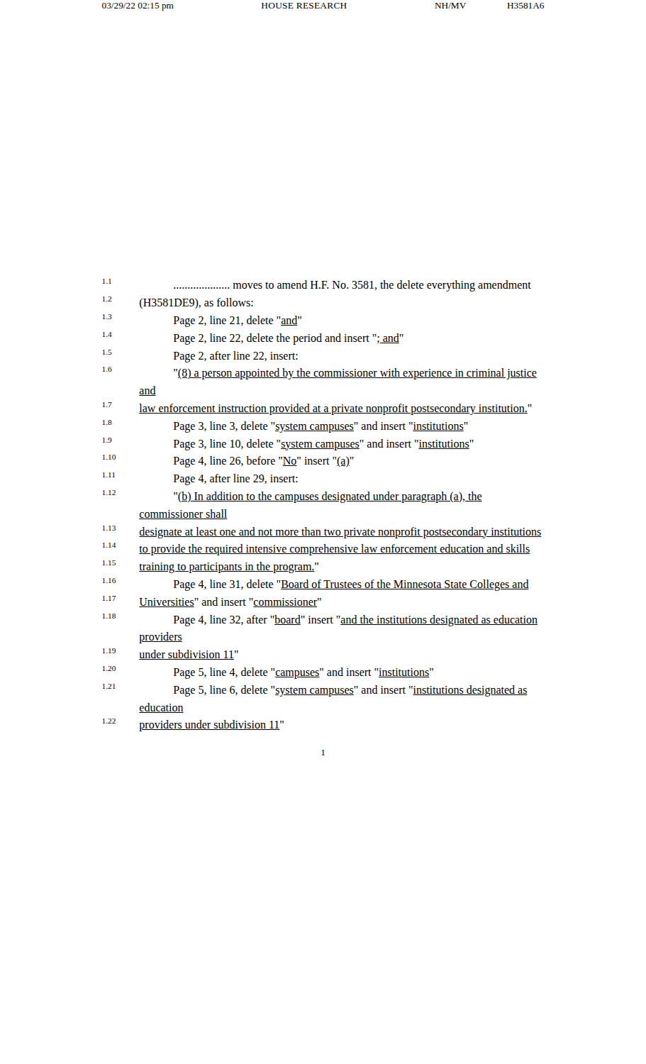03/29/22 02:15 pm HOUSE RESEARCH NH/MVH3581A6
| 1.1 | .................... moves to amend H.F. No. 3581, the delete everything amendment |
| 1.2 | (H3581DE9), as follows: |
| 1.3 | Page 2, line 21, delete " and " |
| 1.4 | Page 2, line 22, delete the period and insert " ; and " |
| 1.5 | Page 2, after line 22, insert: |
| 1.6 | " (8) a person appointed by the commissioner with experience in criminal justice and |
| 1.7 | law enforcement instruction provided at a private nonprofit postsecondary institution. " |
| 1.8 | Page 3, line 3, delete " system campuses " and insert " institutions " |
| 1.9 | Page 3, line 10, delete " system campuses " and insert " institutions " |
| 1.10 | Page 4, line 26, before " No " insert " (a) " |
| 1.11 | Page 4, after line 29, insert: |
| 1.12 | " (b) In addition to the campuses designated under paragraph (a), the commissioner shall |
| 1.13 | designate at least one and not more than two private nonprofit postsecondary institutions |
| 1.14 | to provide the required intensive comprehensive law enforcement education and skills |
| 1.15 | training to participants in the program. " |
| 1.16 | Page 4, line 31, delete " Board of Trustees of the Minnesota State Colleges and |
| 1.17 | Universities " and insert " commissioner " |
| 1.18 | Page 4, line 32, after " board " insert " and the institutions designated as education providers |
| 1.19 | under subdivision 11 " |
| 1.20 | Page 5, line 4, delete " campuses " and insert " institutions " |
| 1.21 | Page 5, line 6, delete " system campuses " and insert " institutions designated as education |
| 1.22 | providers under subdivision 11 " |
1